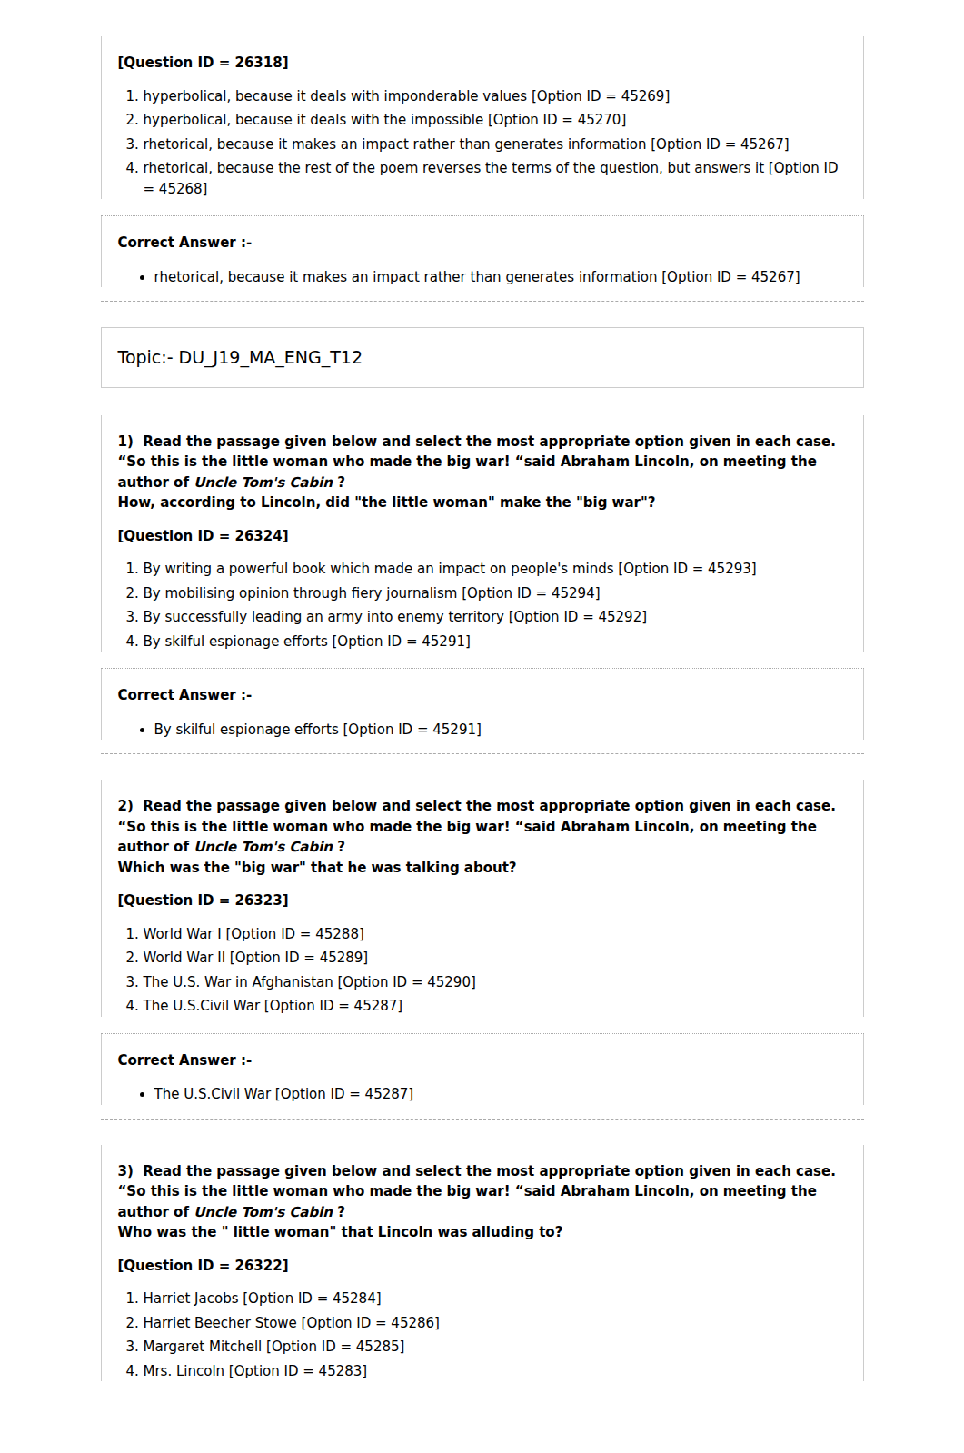[Question ID = 26318]
hyperbolical, because it deals with imponderable values [Option ID = 45269]
hyperbolical, because it deals with the impossible [Option ID = 45270]
rhetorical, because it makes an impact rather than generates information [Option ID = 45267]
rhetorical, because the rest of the poem reverses the terms of the question, but answers it [Option ID = 45268]
Correct Answer :-
rhetorical, because it makes an impact rather than generates information [Option ID = 45267]
Topic:- DU_J19_MA_ENG_T12
1) Read the passage given below and select the most appropriate option given in each case.
“So this is the little woman who made the big war! “said Abraham Lincoln, on meeting the author of Uncle Tom's Cabin ?
How, according to Lincoln, did "the little woman" make the "big war"?
[Question ID = 26324]
By writing a powerful book which made an impact on people's minds [Option ID = 45293]
By mobilising opinion through fiery journalism [Option ID = 45294]
By successfully leading an army into enemy territory [Option ID = 45292]
By skilful espionage efforts [Option ID = 45291]
Correct Answer :-
By skilful espionage efforts [Option ID = 45291]
2) Read the passage given below and select the most appropriate option given in each case.
“So this is the little woman who made the big war! “said Abraham Lincoln, on meeting the author of Uncle Tom's Cabin ?
Which was the "big war" that he was talking about?
[Question ID = 26323]
World War I [Option ID = 45288]
World War II [Option ID = 45289]
The U.S. War in Afghanistan [Option ID = 45290]
The U.S.Civil War [Option ID = 45287]
Correct Answer :-
The U.S.Civil War [Option ID = 45287]
3) Read the passage given below and select the most appropriate option given in each case.
“So this is the little woman who made the big war! “said Abraham Lincoln, on meeting the author of Uncle Tom's Cabin ?
Who was the " little woman" that Lincoln was alluding to?
[Question ID = 26322]
Harriet Jacobs [Option ID = 45284]
Harriet Beecher Stowe [Option ID = 45286]
Margaret Mitchell [Option ID = 45285]
Mrs. Lincoln [Option ID = 45283]